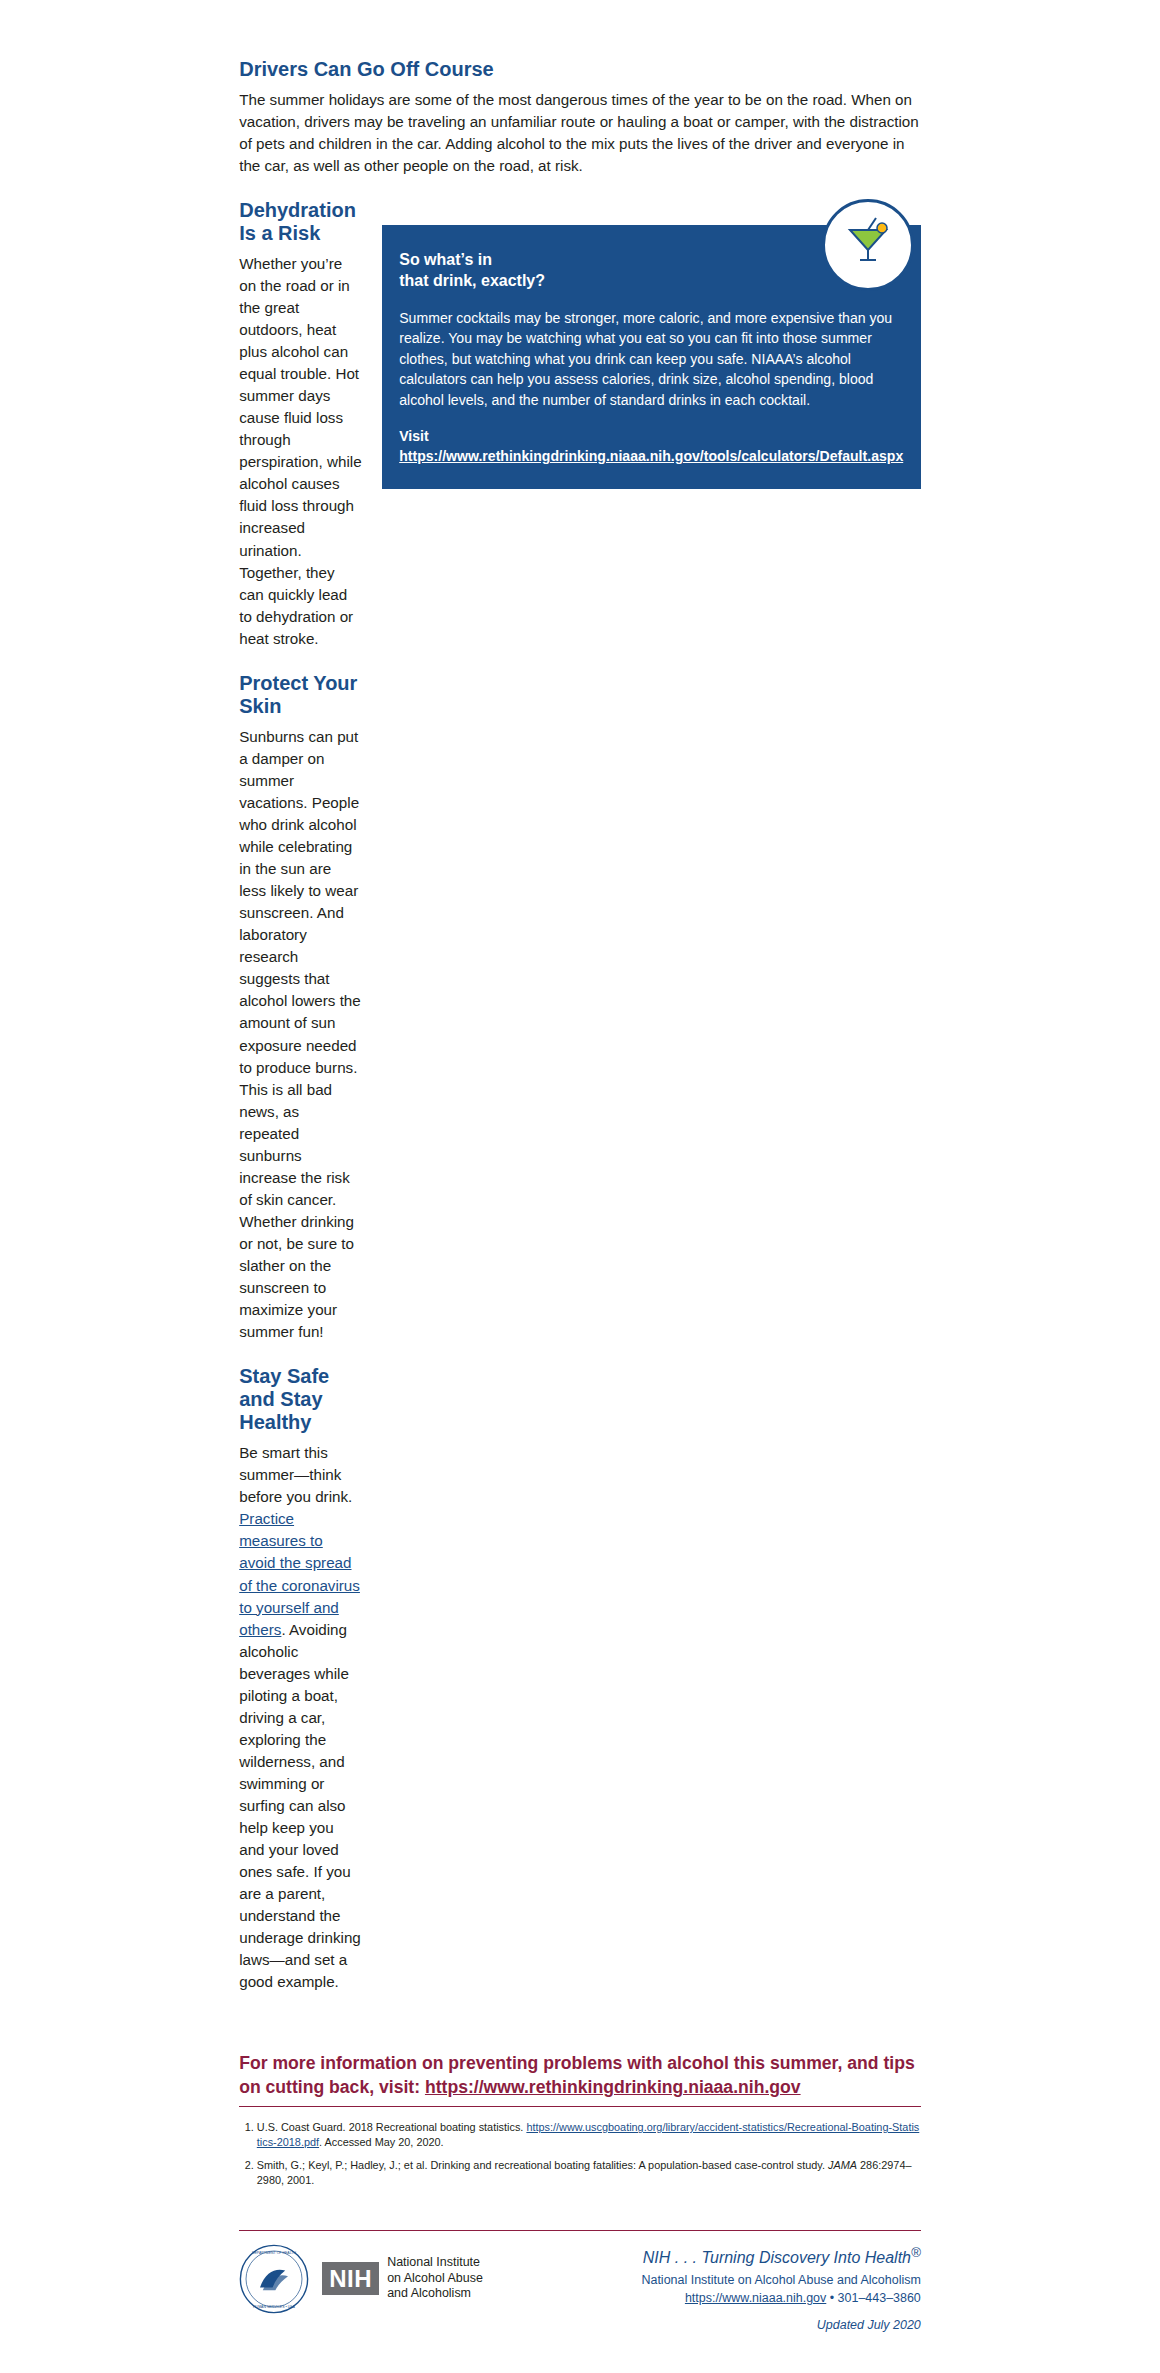Drivers Can Go Off Course
The summer holidays are some of the most dangerous times of the year to be on the road. When on vacation, drivers may be traveling an unfamiliar route or hauling a boat or camper, with the distraction of pets and children in the car. Adding alcohol to the mix puts the lives of the driver and everyone in the car, as well as other people on the road, at risk.
Dehydration Is a Risk
Whether you’re on the road or in the great outdoors, heat plus alcohol can equal trouble. Hot summer days cause fluid loss through perspiration, while alcohol causes fluid loss through increased urination. Together, they can quickly lead to dehydration or heat stroke.
Protect Your Skin
Sunburns can put a damper on summer vacations. People who drink alcohol while celebrating in the sun are less likely to wear sunscreen. And laboratory research suggests that alcohol lowers the amount of sun exposure needed to produce burns. This is all bad news, as repeated sunburns increase the risk of skin cancer. Whether drinking or not, be sure to slather on the sunscreen to maximize your summer fun!
Stay Safe and Stay Healthy
Be smart this summer—think before you drink. Practice measures to avoid the spread of the coronavirus to yourself and others. Avoiding alcoholic beverages while piloting a boat, driving a car, exploring the wilderness, and swimming or surfing can also help keep you and your loved ones safe. If you are a parent, understand the underage drinking laws—and set a good example.
So what’s in
that drink, exactly?
Summer cocktails may be stronger, more caloric, and more expensive than you realize. You may be watching what you eat so you can fit into those summer clothes, but watching what you drink can keep you safe. NIAAA’s alcohol calculators can help you assess calories, drink size, alcohol spending, blood alcohol levels, and the number of standard drinks in each cocktail.
Visit https://www.rethinkingdrinking.niaaa.nih.gov/tools/calculators/Default.aspx
For more information on preventing problems with alcohol this summer, and tips on cutting back, visit: https://www.rethinkingdrinking.niaaa.nih.gov
U.S. Coast Guard. 2018 Recreational boating statistics. https://www.uscgboating.org/library/accident-statistics/Recreational-Boating-Statistics-2018.pdf. Accessed May 20, 2020.
Smith, G.; Keyl, P.; Hadley, J.; et al. Drinking and recreational boating fatalities: A population-based case-control study. JAMA 286:2974–2980, 2001.
DEPARTMENT OF HEALTH HUMAN SERVICES • USA
NIH National Institute
on Alcohol Abuse
and Alcoholism
NIH . . . Turning Discovery Into Health®
National Institute on Alcohol Abuse and Alcoholism
https://www.niaaa.nih.gov • 301–443–3860
Updated July 2020